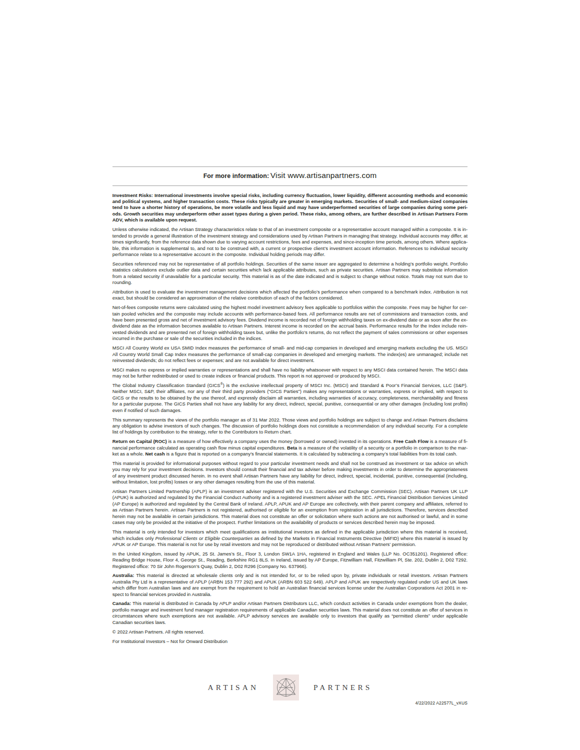For more information: Visit www.artisanpartners.com
Investment Risks: International investments involve special risks, including currency fluctuation, lower liquidity, different accounting methods and economic and political systems, and higher transaction costs. These risks typically are greater in emerging markets. Securities of small- and medium-sized companies tend to have a shorter history of operations, be more volatile and less liquid and may have underperformed securities of large companies during some periods. Growth securities may underperform other asset types during a given period. These risks, among others, are further described in Artisan Partners Form ADV, which is available upon request.
Unless otherwise indicated, the Artisan Strategy characteristics relate to that of an investment composite or a representative account managed within a composite. It is intended to provide a general illustration of the investment strategy and considerations used by Artisan Partners in managing that strategy. Individual accounts may differ, at times significantly, from the reference data shown due to varying account restrictions, fees and expenses, and since-inception time periods, among others. Where applicable, this information is supplemental to, and not to be construed with, a current or prospective client’s investment account information. References to individual security performance relate to a representative account in the composite. Individual holding periods may differ.
Securities referenced may not be representative of all portfolio holdings. Securities of the same issuer are aggregated to determine a holding’s portfolio weight. Portfolio statistics calculations exclude outlier data and certain securities which lack applicable attributes, such as private securities. Artisan Partners may substitute information from a related security if unavailable for a particular security. This material is as of the date indicated and is subject to change without notice. Totals may not sum due to rounding.
Attribution is used to evaluate the investment management decisions which affected the portfolio’s performance when compared to a benchmark index. Attribution is not exact, but should be considered an approximation of the relative contribution of each of the factors considered.
Net-of-fees composite returns were calculated using the highest model investment advisory fees applicable to portfolios within the composite. Fees may be higher for certain pooled vehicles and the composite may include accounts with performance-based fees. All performance results are net of commissions and transaction costs, and have been presented gross and net of investment advisory fees. Dividend income is recorded net of foreign withholding taxes on ex-dividend date or as soon after the ex-dividend date as the information becomes available to Artisan Partners. Interest income is recorded on the accrual basis. Performance results for the Index include reinvested dividends and are presented net of foreign withholding taxes but, unlike the portfolio’s returns, do not reflect the payment of sales commissions or other expenses incurred in the purchase or sale of the securities included in the indices.
MSCI All Country World ex USA SMID Index measures the performance of small- and mid-cap companies in developed and emerging markets excluding the US. MSCI All Country World Small Cap Index measures the performance of small-cap companies in developed and emerging markets. The index(es) are unmanaged; include net reinvested dividends; do not reflect fees or expenses; and are not available for direct investment.
MSCI makes no express or implied warranties or representations and shall have no liability whatsoever with respect to any MSCI data contained herein. The MSCI data may not be further redistributed or used to create indices or financial products. This report is not approved or produced by MSCI.
The Global Industry Classification Standard (GICS®) is the exclusive intellectual property of MSCI Inc. (MSCI) and Standard & Poor’s Financial Services, LLC (S&P). Neither MSCI, S&P, their affiliates, nor any of their third party providers (“GICS Parties”) makes any representations or warranties, express or implied, with respect to GICS or the results to be obtained by the use thereof, and expressly disclaim all warranties, including warranties of accuracy, completeness, merchantability and fitness for a particular purpose. The GICS Parties shall not have any liability for any direct, indirect, special, punitive, consequential or any other damages (including lost profits) even if notified of such damages.
This summary represents the views of the portfolio manager as of 31 Mar 2022. Those views and portfolio holdings are subject to change and Artisan Partners disclaims any obligation to advise investors of such changes. The discussion of portfolio holdings does not constitute a recommendation of any individual security. For a complete list of holdings by contribution to the strategy, refer to the Contributors to Return chart.
Return on Capital (ROC) is a measure of how effectively a company uses the money (borrowed or owned) invested in its operations. Free Cash Flow is a measure of financial performance calculated as operating cash flow minus capital expenditures. Beta is a measure of the volatility of a security or a portfolio in comparison to the market as a whole. Net cash is a figure that is reported on a company’s financial statements. It is calculated by subtracting a company’s total liabilities from its total cash.
This material is provided for informational purposes without regard to your particular investment needs and shall not be construed as investment or tax advice on which you may rely for your investment decisions. Investors should consult their financial and tax adviser before making investments in order to determine the appropriateness of any investment product discussed herein. In no event shall Artisan Partners have any liability for direct, indirect, special, incidental, punitive, consequential (including, without limitation, lost profits) losses or any other damages resulting from the use of this material.
Artisan Partners Limited Partnership (APLP) is an investment adviser registered with the U.S. Securities and Exchange Commission (SEC). Artisan Partners UK LLP (APUK) is authorized and regulated by the Financial Conduct Authority and is a registered investment adviser with the SEC. APEL Financial Distribution Services Limited (AP Europe) is authorized and regulated by the Central Bank of Ireland. APLP, APUK and AP Europe are collectively, with their parent company and affiliates, referred to as Artisan Partners herein. Artisan Partners is not registered, authorised or eligible for an exemption from registration in all jurisdictions. Therefore, services described herein may not be available in certain jurisdictions. This material does not constitute an offer or solicitation where such actions are not authorised or lawful, and in some cases may only be provided at the initiative of the prospect. Further limitations on the availability of products or services described herein may be imposed.
This material is only intended for investors which meet qualifications as institutional investors as defined in the applicable jurisdiction where this material is received, which includes only Professional Clients or Eligible Counterparties as defined by the Markets in Financial Instruments Directive (MiFID) where this material is issued by APUK or AP Europe. This material is not for use by retail investors and may not be reproduced or distributed without Artisan Partners’ permission.
In the United Kingdom, issued by APUK, 25 St. James’s St., Floor 3, London SW1A 1HA, registered in England and Wales (LLP No. OC351201). Registered office: Reading Bridge House, Floor 4, George St., Reading, Berkshire RG1 8LS. In Ireland, issued by AP Europe, Fitzwilliam Hall, Fitzwilliam Pl, Ste. 202, Dublin 2, D02 T292. Registered office: 70 Sir John Rogerson’s Quay, Dublin 2, D02 R296 (Company No. 637966).
Australia: This material is directed at wholesale clients only and is not intended for, or to be relied upon by, private individuals or retail investors. Artisan Partners Australia Pty Ltd is a representative of APLP (ARBN 153 777 292) and APUK (ARBN 603 522 649). APLP and APUK are respectively regulated under US and UK laws which differ from Australian laws and are exempt from the requirement to hold an Australian financial services license under the Australian Corporations Act 2001 in respect to financial services provided in Australia.
Canada: This material is distributed in Canada by APLP and/or Artisan Partners Distributors LLC, which conduct activities in Canada under exemptions from the dealer, portfolio manager and investment fund manager registration requirements of applicable Canadian securities laws. This material does not constitute an offer of services in circumstances where such exemptions are not available. APLP advisory services are available only to investors that qualify as “permitted clients” under applicable Canadian securities laws.
© 2022 Artisan Partners. All rights reserved.
For Institutional Investors – Not for Onward Distribution
ARTISAN PARTNERS
4/22/2022 A22577L_vXUS